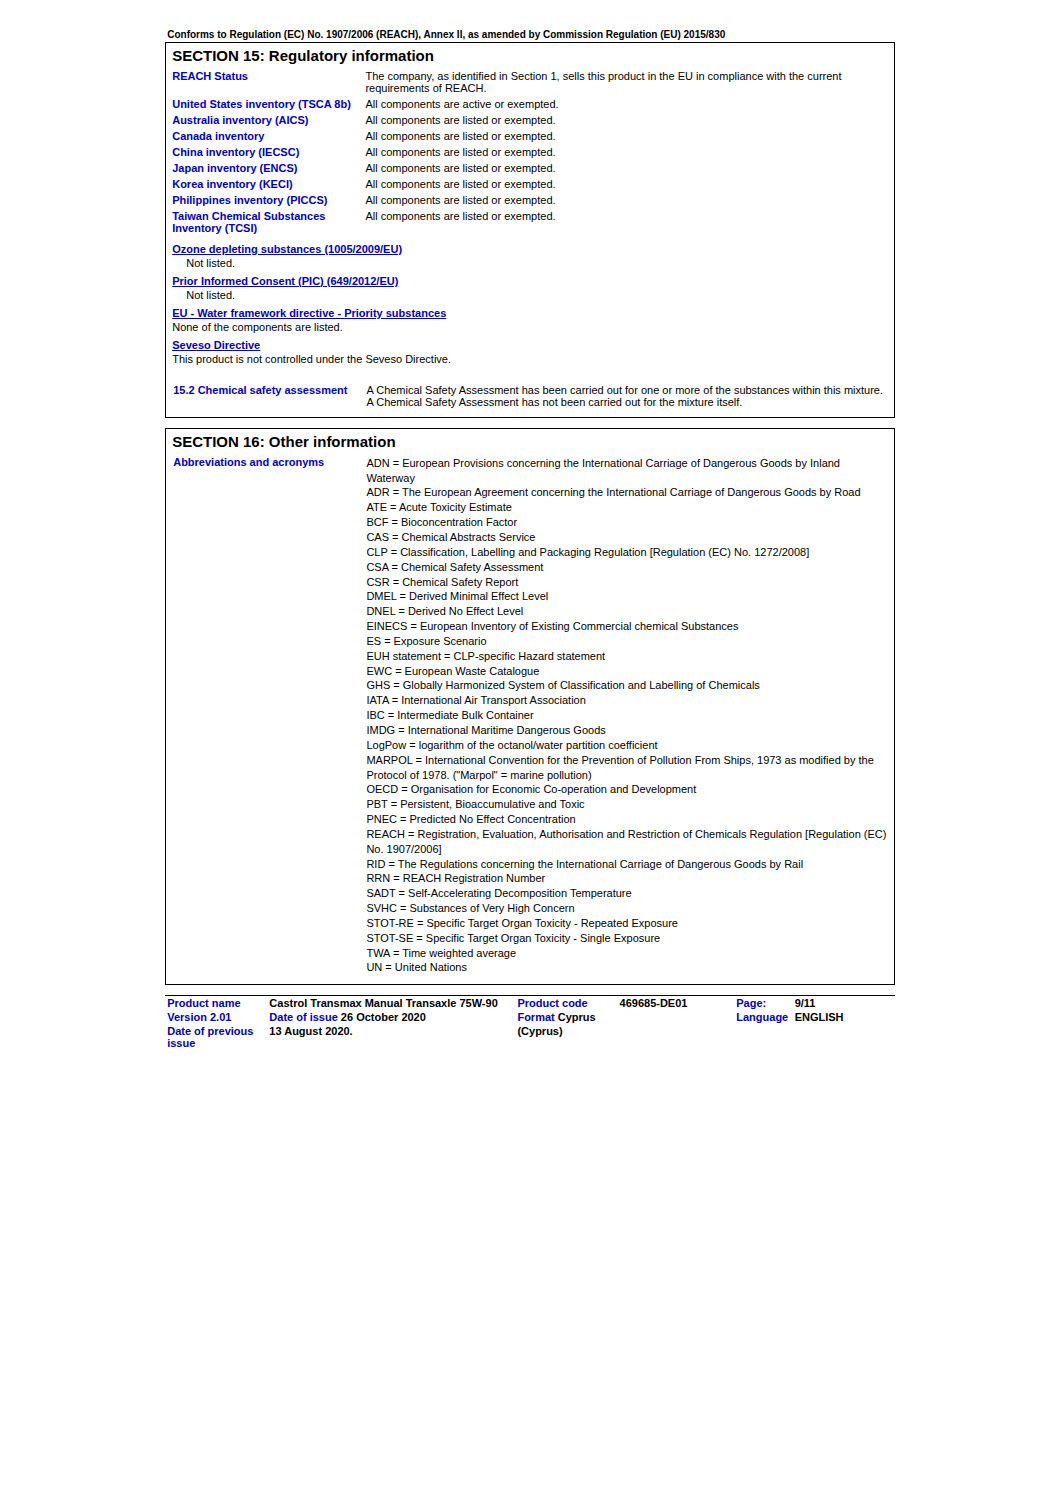Conforms to Regulation (EC) No. 1907/2006 (REACH), Annex II, as amended by Commission Regulation (EU) 2015/830
SECTION 15: Regulatory information
| REACH Status | The company, as identified in Section 1, sells this product in the EU in compliance with the current requirements of REACH. |
| United States inventory (TSCA 8b) | All components are active or exempted. |
| Australia inventory (AICS) | All components are listed or exempted. |
| Canada inventory | All components are listed or exempted. |
| China inventory (IECSC) | All components are listed or exempted. |
| Japan inventory (ENCS) | All components are listed or exempted. |
| Korea inventory (KECI) | All components are listed or exempted. |
| Philippines inventory (PICCS) | All components are listed or exempted. |
| Taiwan Chemical Substances Inventory (TCSI) | All components are listed or exempted. |
Ozone depleting substances (1005/2009/EU)
Not listed.
Prior Informed Consent (PIC) (649/2012/EU)
Not listed.
EU - Water framework directive - Priority substances
None of the components are listed.
Seveso Directive
This product is not controlled under the Seveso Directive.
| 15.2 Chemical safety assessment | A Chemical Safety Assessment has been carried out for one or more of the substances within this mixture. A Chemical Safety Assessment has not been carried out for the mixture itself. |
SECTION 16: Other information
| Abbreviations and acronyms | ADN = European Provisions concerning the International Carriage of Dangerous Goods by Inland Waterway ADR = The European Agreement concerning the International Carriage of Dangerous Goods by Road ATE = Acute Toxicity Estimate BCF = Bioconcentration Factor CAS = Chemical Abstracts Service CLP = Classification, Labelling and Packaging Regulation [Regulation (EC) No. 1272/2008] CSA = Chemical Safety Assessment CSR = Chemical Safety Report DMEL = Derived Minimal Effect Level DNEL = Derived No Effect Level EINECS = European Inventory of Existing Commercial chemical Substances ES = Exposure Scenario EUH statement = CLP-specific Hazard statement EWC = European Waste Catalogue GHS = Globally Harmonized System of Classification and Labelling of Chemicals IATA = International Air Transport Association IBC = Intermediate Bulk Container IMDG = International Maritime Dangerous Goods LogPow = logarithm of the octanol/water partition coefficient MARPOL = International Convention for the Prevention of Pollution From Ships, 1973 as modified by the Protocol of 1978. ("Marpol" = marine pollution) OECD = Organisation for Economic Co-operation and Development PBT = Persistent, Bioaccumulative and Toxic PNEC = Predicted No Effect Concentration REACH = Registration, Evaluation, Authorisation and Restriction of Chemicals Regulation [Regulation (EC) No. 1907/2006] RID = The Regulations concerning the International Carriage of Dangerous Goods by Rail RRN = REACH Registration Number SADT = Self-Accelerating Decomposition Temperature SVHC = Substances of Very High Concern STOT-RE = Specific Target Organ Toxicity - Repeated Exposure STOT-SE = Specific Target Organ Toxicity - Single Exposure TWA = Time weighted average UN = United Nations |
| Product name | Castrol Transmax Manual Transaxle 75W-90 | Product code | 469685-DE01 | Page: | 9/11 |
| Version 2.01 | Date of issue 26 October 2020 | Format Cyprus | | Language | ENGLISH |
| Date of previous issue | 13 August 2020. | (Cyprus) | | | |